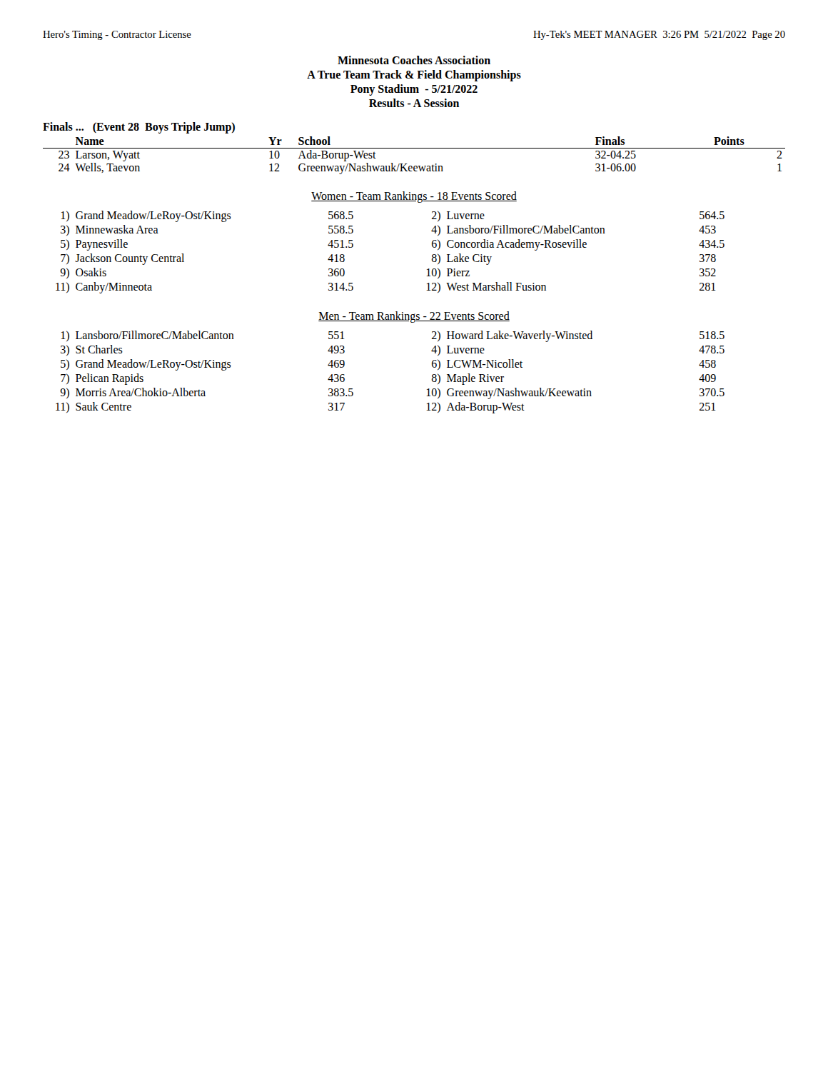Hero's Timing - Contractor License Hy-Tek's MEET MANAGER 3:26 PM 5/21/2022 Page 20
Minnesota Coaches Association
A True Team Track & Field Championships
Pony Stadium - 5/21/2022
Results - A Session
Finals ... (Event 28 Boys Triple Jump)
| | Name | Yr | School | Finals | Points |
| --- | --- | --- | --- | --- | --- |
| 23 | Larson, Wyatt | 10 | Ada-Borup-West | 32-04.25 | 2 |
| 24 | Wells, Taevon | 12 | Greenway/Nashwauk/Keewatin | 31-06.00 | 1 |
Women - Team Rankings - 18 Events Scored
| 1) | Grand Meadow/LeRoy-Ost/Kings | 568.5 | 2) | Luverne | 564.5 |
| 3) | Minnewaska Area | 558.5 | 4) | Lansboro/FillmoreC/MabelCanton | 453 |
| 5) | Paynesville | 451.5 | 6) | Concordia Academy-Roseville | 434.5 |
| 7) | Jackson County Central | 418 | 8) | Lake City | 378 |
| 9) | Osakis | 360 | 10) | Pierz | 352 |
| 11) | Canby/Minneota | 314.5 | 12) | West Marshall Fusion | 281 |
Men - Team Rankings - 22 Events Scored
| 1) | Lansboro/FillmoreC/MabelCanton | 551 | 2) | Howard Lake-Waverly-Winsted | 518.5 |
| 3) | St Charles | 493 | 4) | Luverne | 478.5 |
| 5) | Grand Meadow/LeRoy-Ost/Kings | 469 | 6) | LCWM-Nicollet | 458 |
| 7) | Pelican Rapids | 436 | 8) | Maple River | 409 |
| 9) | Morris Area/Chokio-Alberta | 383.5 | 10) | Greenway/Nashwauk/Keewatin | 370.5 |
| 11) | Sauk Centre | 317 | 12) | Ada-Borup-West | 251 |